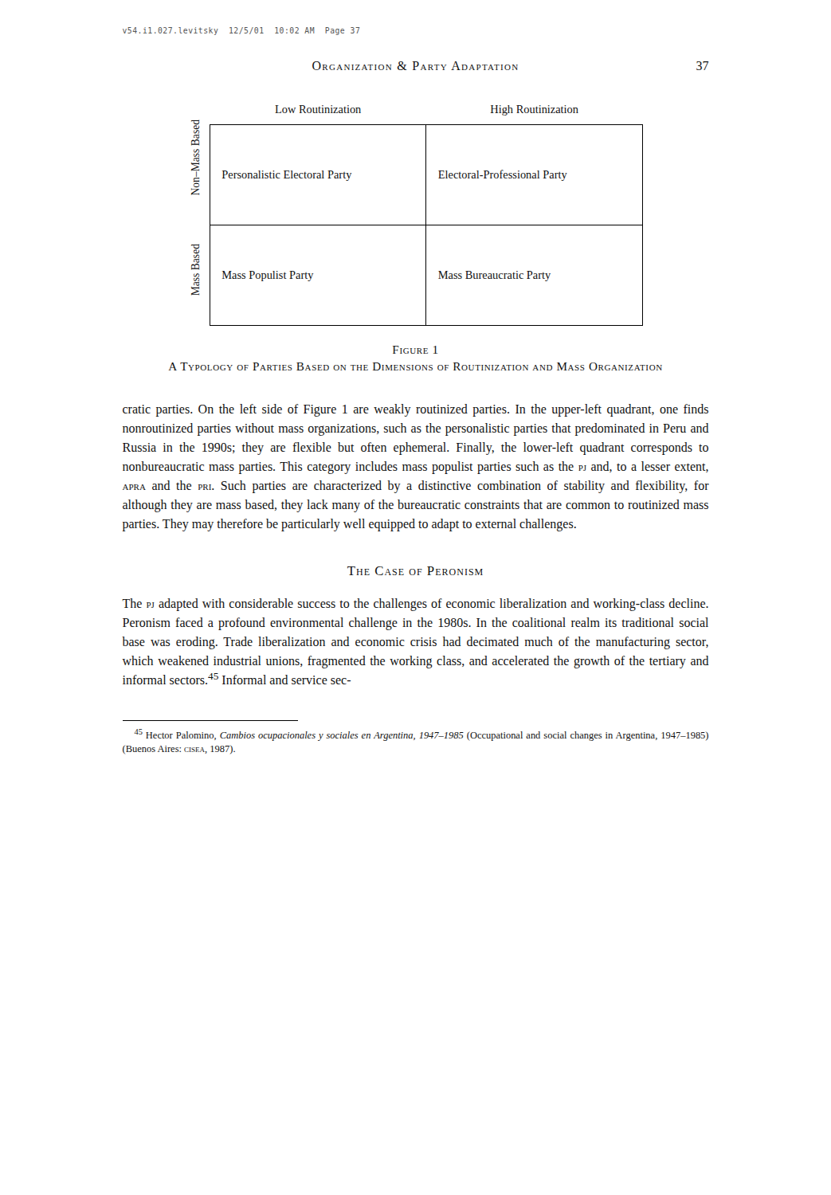v54.i1.027.levitsky 12/5/01 10:02 AM Page 37
Organization & Party Adaptation 37
Non–Mass Based
Mass Based
| Low Routinization | High Routinization |
| --- | --- |
| Personalistic Electoral Party | Electoral-Professional Party |
| Mass Populist Party | Mass Bureaucratic Party |
Figure 1 A Typology of Parties Based on the Dimensions of Routinization and Mass Organization
cratic parties. On the left side of Figure 1 are weakly routinized parties. In the upper-left quadrant, one finds nonroutinized parties without mass organizations, such as the personalistic parties that predominated in Peru and Russia in the 1990s; they are flexible but often ephemeral. Finally, the lower-left quadrant corresponds to nonbureaucratic mass parties. This category includes mass populist parties such as the pj and, to a lesser extent, apra and the pri. Such parties are characterized by a distinctive combination of stability and flexibility, for although they are mass based, they lack many of the bureaucratic constraints that are common to routinized mass parties. They may therefore be particularly well equipped to adapt to external challenges.
The Case of Peronism
The pj adapted with considerable success to the challenges of economic liberalization and working-class decline. Peronism faced a profound environmental challenge in the 1980s. In the coalitional realm its traditional social base was eroding. Trade liberalization and economic crisis had decimated much of the manufacturing sector, which weakened industrial unions, fragmented the working class, and accelerated the growth of the tertiary and informal sectors.45 Informal and service sec-
45 Hector Palomino, Cambios ocupacionales y sociales en Argentina, 1947–1985 (Occupational and social changes in Argentina, 1947–1985) (Buenos Aires: cisea, 1987).